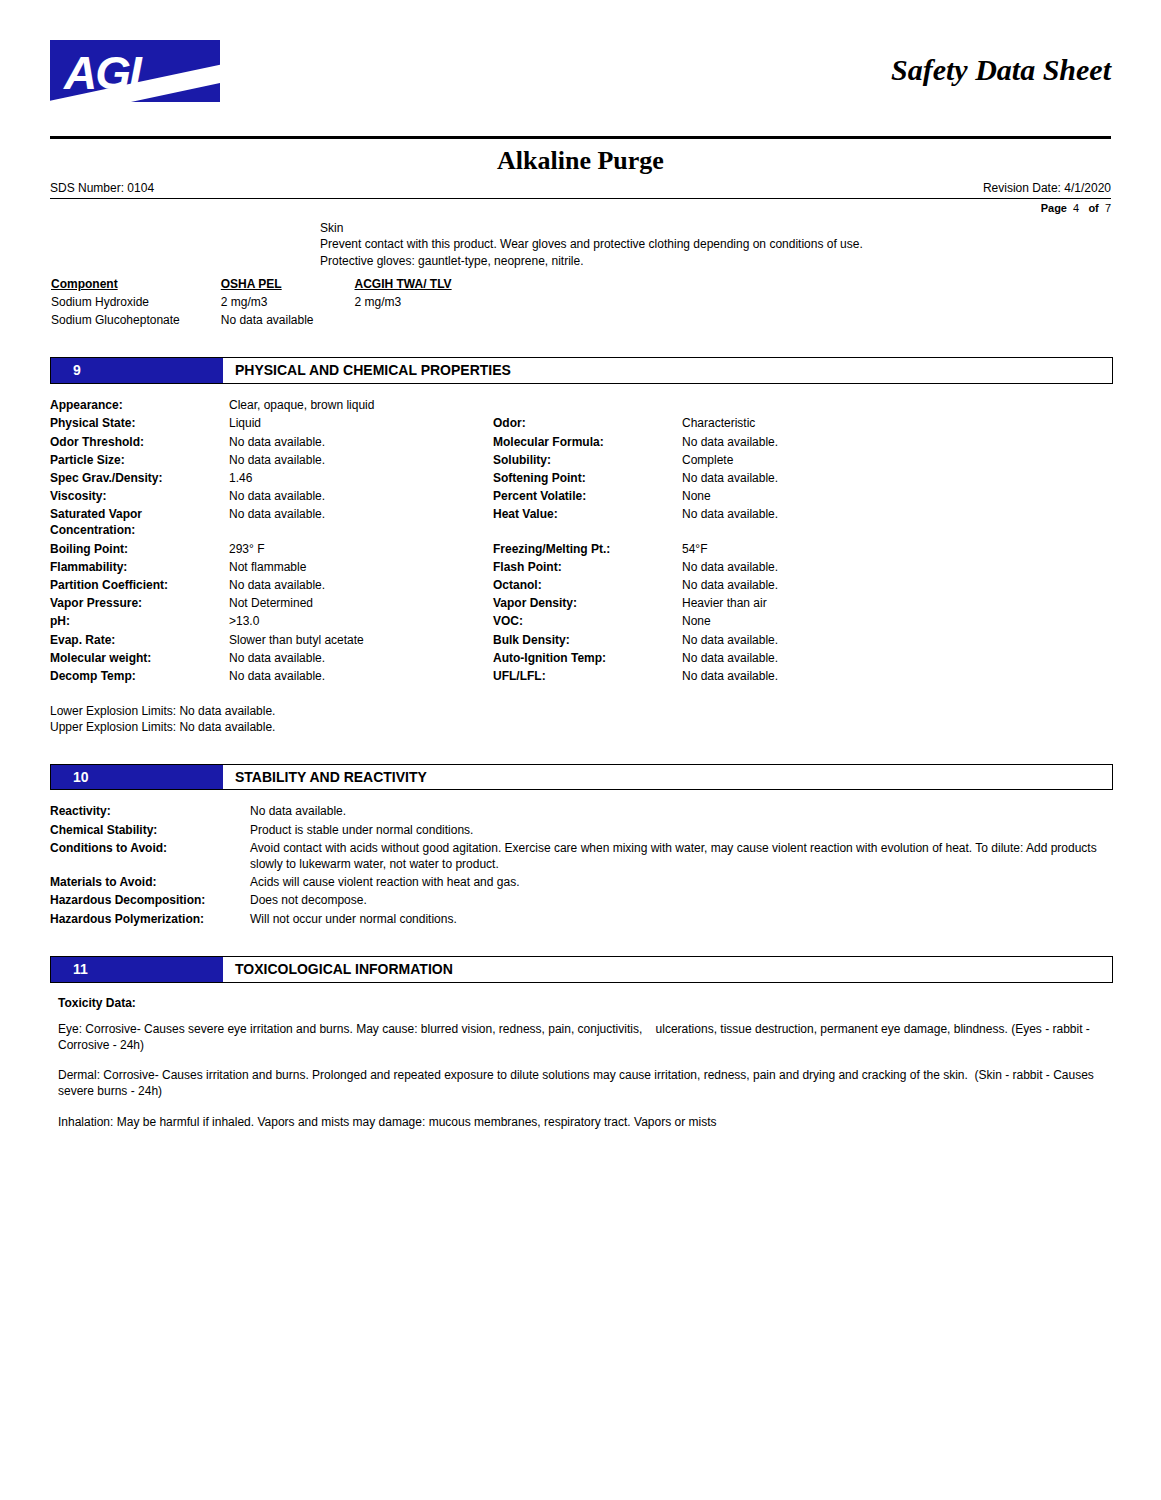AGI
Safety Data Sheet
Alkaline Purge
SDS Number: 0104 Revision Date: 4/1/2020
Page 4 of 7
Skin
Prevent contact with this product. Wear gloves and protective clothing depending on conditions of use.
Protective gloves: gauntlet-type, neoprene, nitrile.
| Component | OSHA PEL | ACGIH TWA/ TLV |
| --- | --- | --- |
| Sodium Hydroxide | 2 mg/m3 | 2 mg/m3 |
| Sodium Glucoheptonate | No data available | |
9
PHYSICAL AND CHEMICAL PROPERTIES
| Appearance: | Clear, opaque, brown liquid | | |
| Physical State: | Liquid | Odor: | Characteristic |
| Odor Threshold: | No data available. | Molecular Formula: | No data available. |
| Particle Size: | No data available. | Solubility: | Complete |
| Spec Grav./Density: | 1.46 | Softening Point: | No data available. |
| Viscosity: | No data available. | Percent Volatile: | None |
| Saturated Vapor Concentration: | No data available. | Heat Value: | No data available. |
| Boiling Point: | 293° F | Freezing/Melting Pt.: | 54°F |
| Flammability: | Not flammable | Flash Point: | No data available. |
| Partition Coefficient: | No data available. | Octanol: | No data available. |
| Vapor Pressure: | Not Determined | Vapor Density: | Heavier than air |
| pH: | >13.0 | VOC: | None |
| Evap. Rate: | Slower than butyl acetate | Bulk Density: | No data available. |
| Molecular weight: | No data available. | Auto-Ignition Temp: | No data available. |
| Decomp Temp: | No data available. | UFL/LFL: | No data available. |
Lower Explosion Limits: No data available.
Upper Explosion Limits: No data available.
10
STABILITY AND REACTIVITY
| Reactivity: | No data available. |
| Chemical Stability: | Product is stable under normal conditions. |
| Conditions to Avoid: | Avoid contact with acids without good agitation. Exercise care when mixing with water, may cause violent reaction with evolution of heat. To dilute: Add products slowly to lukewarm water, not water to product. |
| Materials to Avoid: | Acids will cause violent reaction with heat and gas. |
| Hazardous Decomposition: | Does not decompose. |
| Hazardous Polymerization: | Will not occur under normal conditions. |
11
TOXICOLOGICAL INFORMATION
Toxicity Data:
Eye: Corrosive- Causes severe eye irritation and burns. May cause: blurred vision, redness, pain, conjuctivitis, ulcerations, tissue destruction, permanent eye damage, blindness. (Eyes - rabbit - Corrosive - 24h)
Dermal: Corrosive- Causes irritation and burns. Prolonged and repeated exposure to dilute solutions may cause irritation, redness, pain and drying and cracking of the skin. (Skin - rabbit - Causes severe burns - 24h)
Inhalation: May be harmful if inhaled. Vapors and mists may damage: mucous membranes, respiratory tract. Vapors or mists